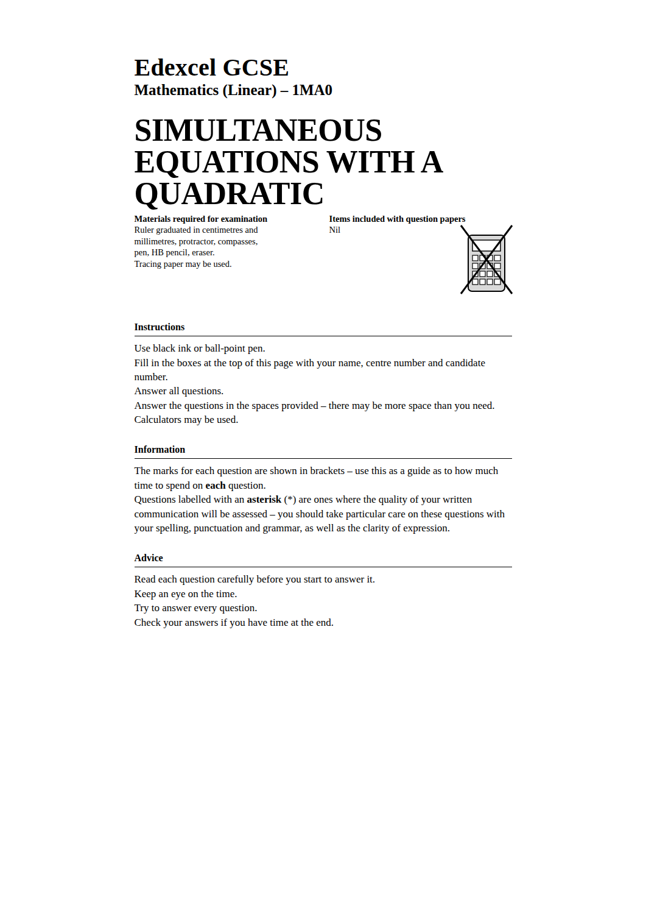Edexcel GCSE
Mathematics (Linear) – 1MA0
SIMULTANEOUS EQUATIONS WITH A QUADRATIC
Materials required for examination
Ruler graduated in centimetres and
millimetres, protractor, compasses,
pen, HB pencil, eraser.
Tracing paper may be used.
Items included with question papers
Nil
Instructions
Use black ink or ball-point pen.
Fill in the boxes at the top of this page with your name, centre number and candidate number.
Answer all questions.
Answer the questions in the spaces provided – there may be more space than you need.
Calculators may be used.
Information
The marks for each question are shown in brackets – use this as a guide as to how much time to spend on each question.
Questions labelled with an asterisk (*) are ones where the quality of your written communication will be assessed – you should take particular care on these questions with your spelling, punctuation and grammar, as well as the clarity of expression.
Advice
Read each question carefully before you start to answer it.
Keep an eye on the time.
Try to answer every question.
Check your answers if you have time at the end.